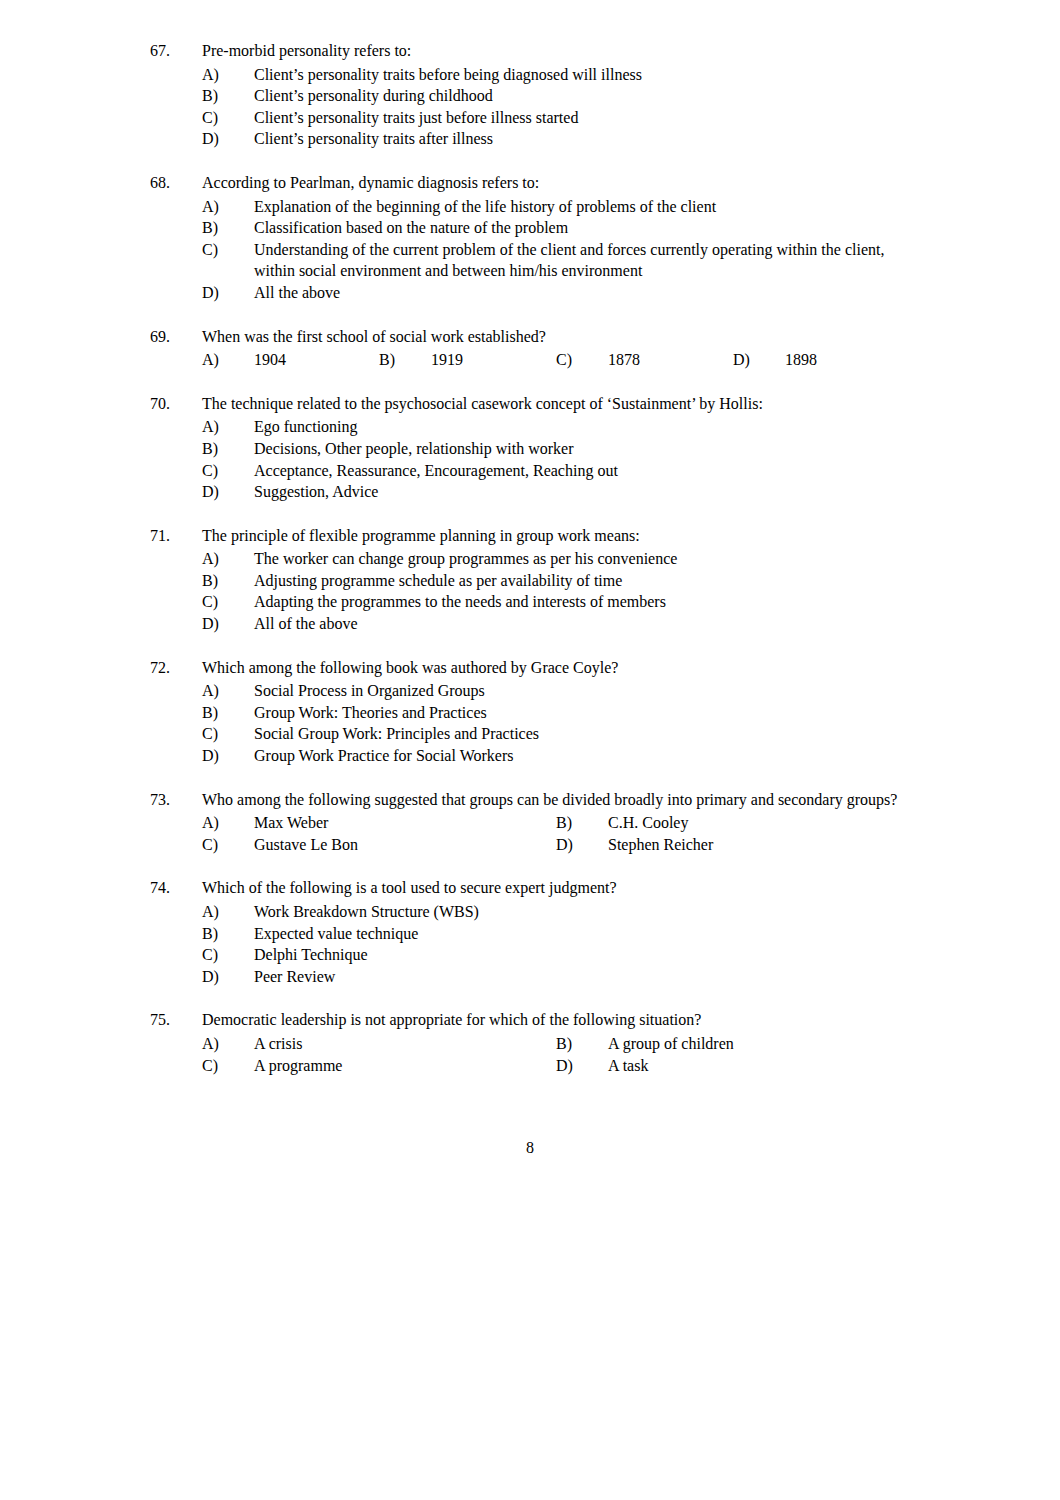67.
Pre-morbid personality refers to:
A) Client’s personality traits before being diagnosed will illness
B) Client’s personality during childhood
C) Client’s personality traits just before illness started
D) Client’s personality traits after illness
68.
According to Pearlman, dynamic diagnosis refers to:
A) Explanation of the beginning of the life history of problems of the client
B) Classification based on the nature of the problem
C) Understanding of the current problem of the client and forces currently operating within the client, within social environment and between him/his environment
D) All the above
69.
When was the first school of social work established?
A) 1904
B) 1919
C) 1878
D) 1898
70.
The technique related to the psychosocial casework concept of ‘Sustainment’ by Hollis:
A) Ego functioning
B) Decisions, Other people, relationship with worker
C) Acceptance, Reassurance, Encouragement, Reaching out
D) Suggestion, Advice
71.
The principle of flexible programme planning in group work means:
A) The worker can change group programmes as per his convenience
B) Adjusting programme schedule as per availability of time
C) Adapting the programmes to the needs and interests of members
D) All of the above
72.
Which among the following book was authored by Grace Coyle?
A) Social Process in Organized Groups
B) Group Work: Theories and Practices
C) Social Group Work: Principles and Practices
D) Group Work Practice for Social Workers
73.
Who among the following suggested that groups can be divided broadly into primary and secondary groups?
A) Max Weber
B) C.H. Cooley
C) Gustave Le Bon
D) Stephen Reicher
74.
Which of the following is a tool used to secure expert judgment?
A) Work Breakdown Structure (WBS)
B) Expected value technique
C) Delphi Technique
D) Peer Review
75.
Democratic leadership is not appropriate for which of the following situation?
A) A crisis
B) A group of children
C) A programme
D) A task
8